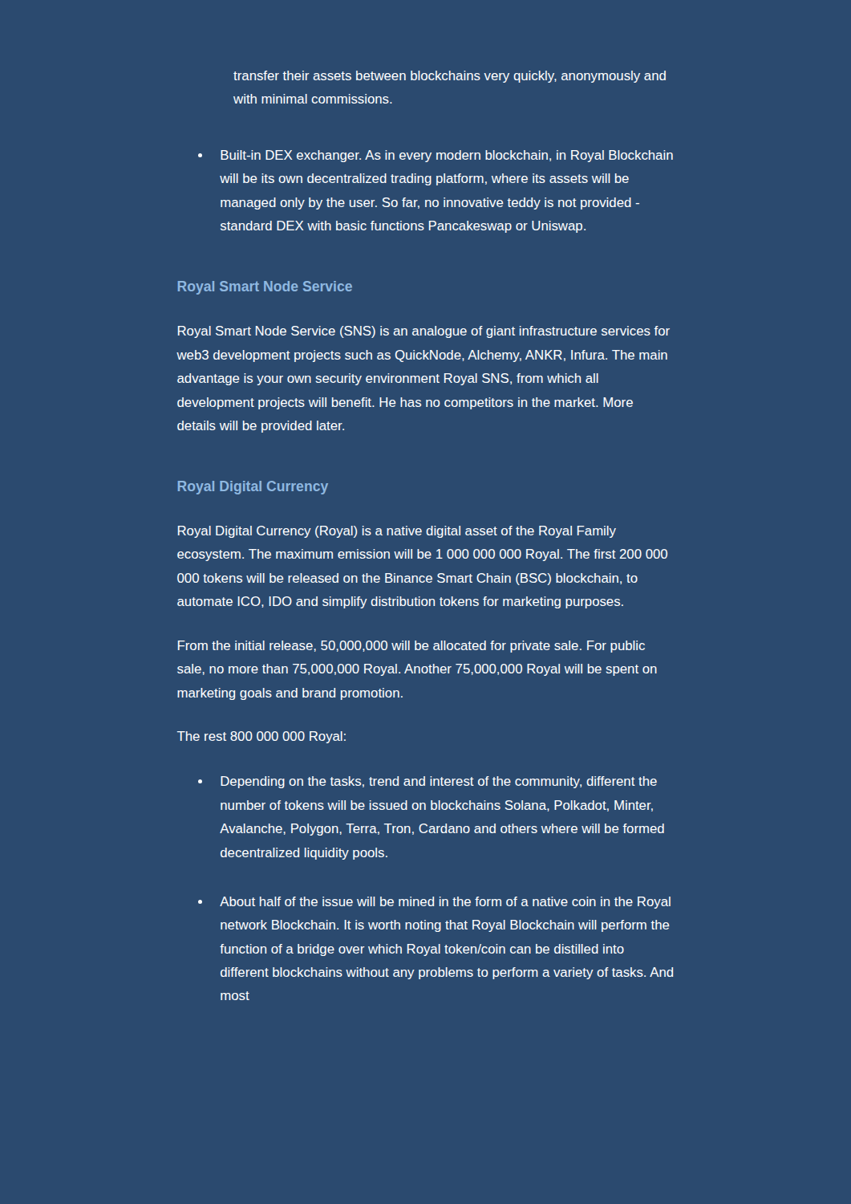transfer their assets between blockchains very quickly, anonymously and with minimal commissions.
Built-in DEX exchanger. As in every modern blockchain, in Royal Blockchain will be its own decentralized trading platform, where its assets will be managed only by the user. So far, no innovative teddy is not provided - standard DEX with basic functions Pancakeswap or Uniswap.
Royal Smart Node Service
Royal Smart Node Service (SNS) is an analogue of giant infrastructure services for web3 development projects such as QuickNode, Alchemy, ANKR, Infura. The main advantage is your own security environment Royal SNS, from which all development projects will benefit. He has no competitors in the market. More details will be provided later.
Royal Digital Currency
Royal Digital Currency (Royal) is a native digital asset of the Royal Family ecosystem. The maximum emission will be 1 000 000 000 Royal. The first 200 000 000 tokens will be released on the Binance Smart Chain (BSC) blockchain, to automate ICO, IDO and simplify distribution tokens for marketing purposes.
From the initial release, 50,000,000 will be allocated for private sale. For public sale, no more than 75,000,000 Royal. Another 75,000,000 Royal will be spent on marketing goals and brand promotion.
The rest 800 000 000 Royal:
Depending on the tasks, trend and interest of the community, different the number of tokens will be issued on blockchains Solana, Polkadot, Minter, Avalanche, Polygon, Terra, Tron, Cardano and others where will be formed decentralized liquidity pools.
About half of the issue will be mined in the form of a native coin in the Royal network Blockchain. It is worth noting that Royal Blockchain will perform the function of a bridge over which Royal token/coin can be distilled into different blockchains without any problems to perform a variety of tasks. And most